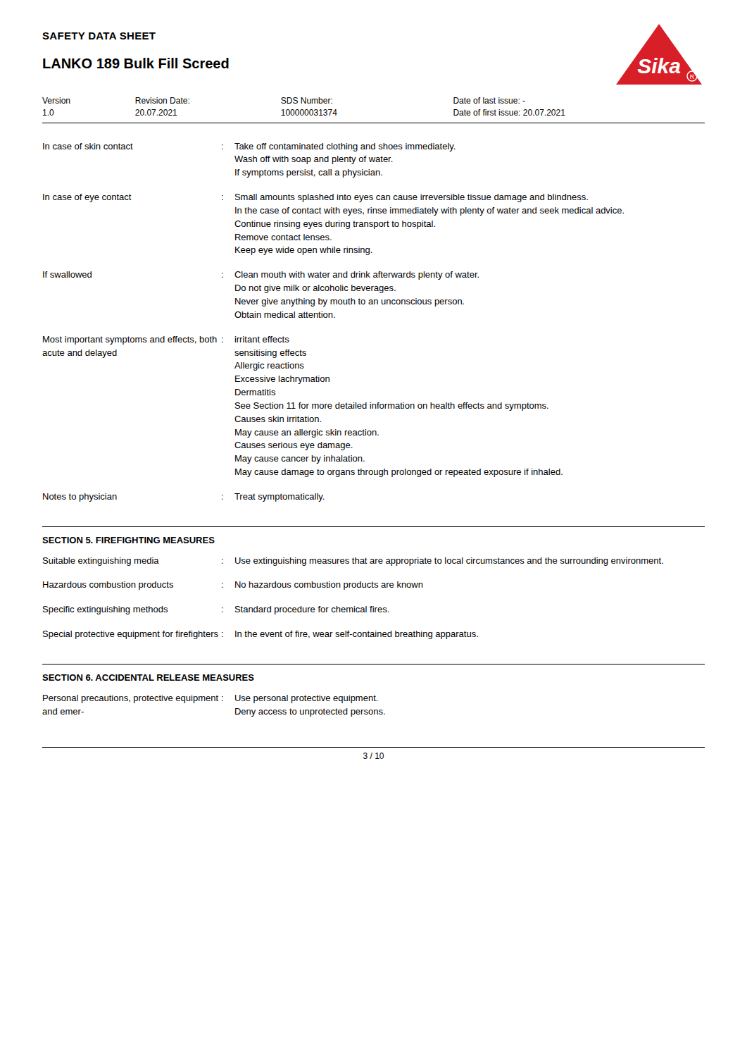SAFETY DATA SHEET
LANKO 189 Bulk Fill Screed
Sika R
Version
1.0
Revision Date:
20.07.2021
SDS Number:
100000031374
Date of last issue: -
Date of first issue: 20.07.2021
| In case of skin contact | : | Take off contaminated clothing and shoes immediately. Wash off with soap and plenty of water. If symptoms persist, call a physician. |
| In case of eye contact | : | Small amounts splashed into eyes can cause irreversible tissue damage and blindness. In the case of contact with eyes, rinse immediately with plenty of water and seek medical advice. Continue rinsing eyes during transport to hospital. Remove contact lenses. Keep eye wide open while rinsing. |
| If swallowed | : | Clean mouth with water and drink afterwards plenty of water. Do not give milk or alcoholic beverages. Never give anything by mouth to an unconscious person. Obtain medical attention. |
| Most important symptoms and effects, both acute and delayed | : | irritant effects sensitising effects Allergic reactions Excessive lachrymation Dermatitis See Section 11 for more detailed information on health effects and symptoms. Causes skin irritation. May cause an allergic skin reaction. Causes serious eye damage. May cause cancer by inhalation. May cause damage to organs through prolonged or repeated exposure if inhaled. |
| Notes to physician | : | Treat symptomatically. |
SECTION 5. FIREFIGHTING MEASURES
| Suitable extinguishing media | : | Use extinguishing measures that are appropriate to local circumstances and the surrounding environment. |
| Hazardous combustion products | : | No hazardous combustion products are known |
| Specific extinguishing methods | : | Standard procedure for chemical fires. |
| Special protective equipment for firefighters | : | In the event of fire, wear self-contained breathing apparatus. |
SECTION 6. ACCIDENTAL RELEASE MEASURES
| Personal precautions, protective equipment and emer- | : | Use personal protective equipment. Deny access to unprotected persons. |
3 / 10